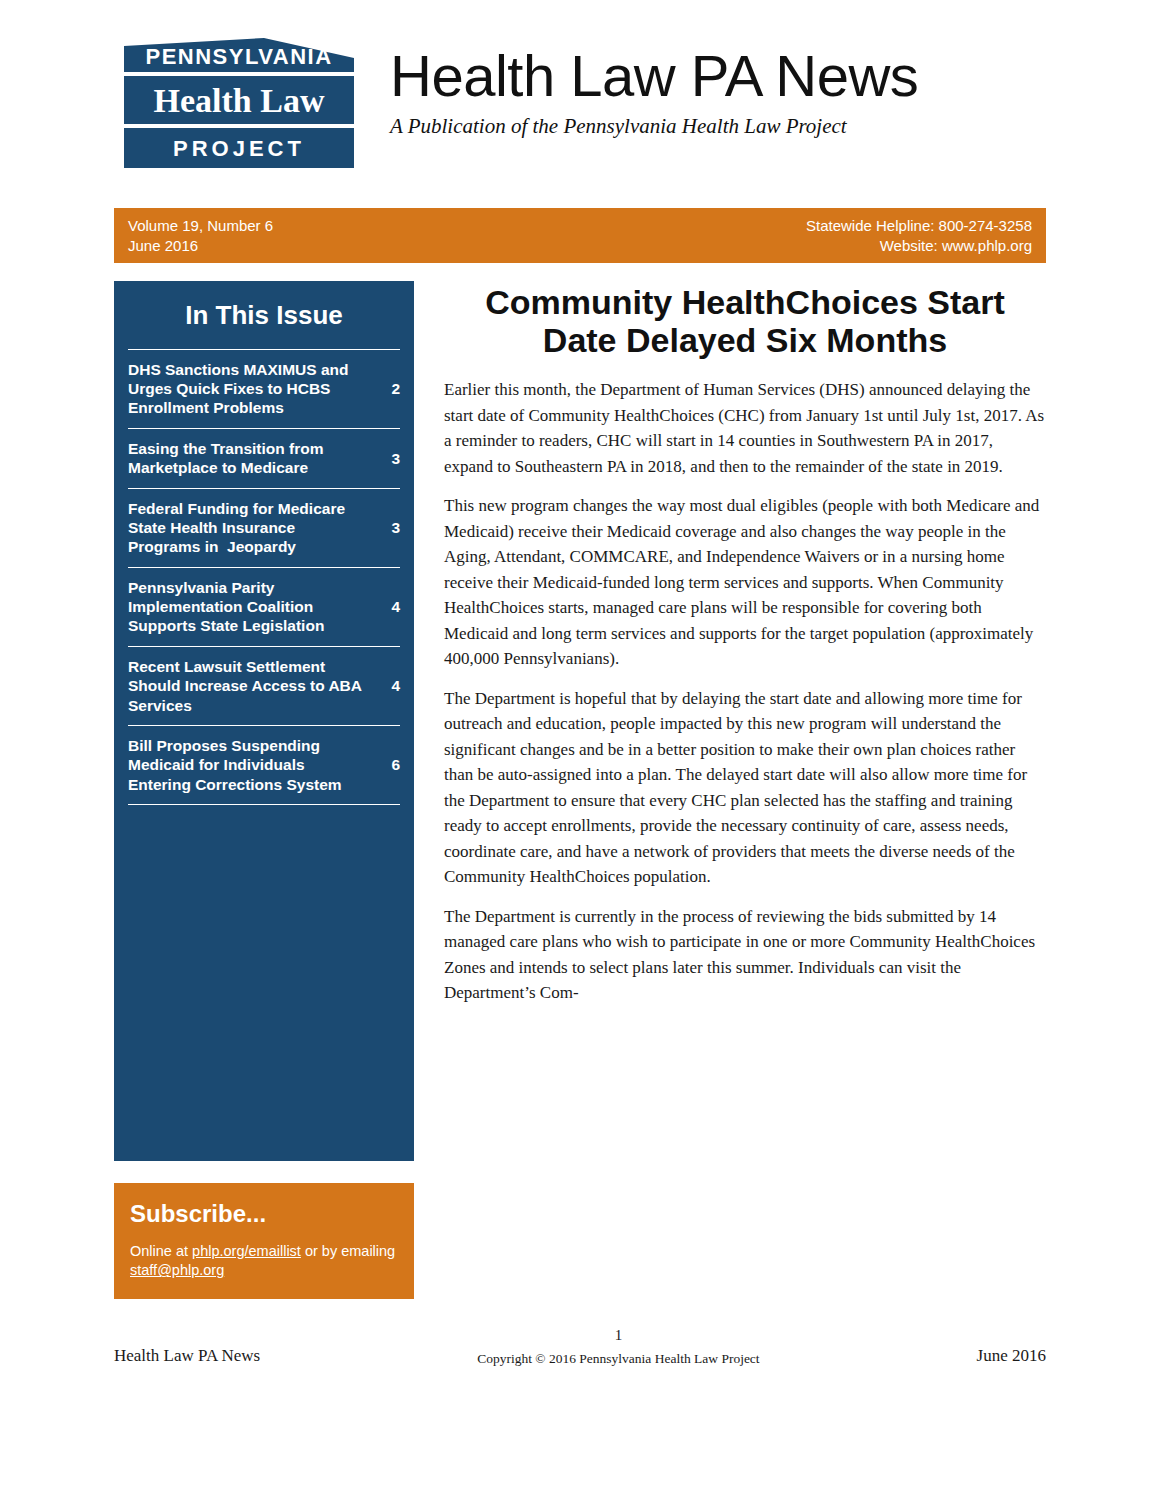PENNSYLVANIA Health Law PROJECT
Health Law PA News
A Publication of the Pennsylvania Health Law Project
Volume 19, Number 6
June 2016
Statewide Helpline: 800-274-3258
Website: www.phlp.org
In This Issue
DHS Sanctions MAXIMUS and Urges Quick Fixes to HCBS Enrollment Problems 2
Easing the Transition from Marketplace to Medicare 3
Federal Funding for Medicare State Health Insurance Programs in Jeopardy 3
Pennsylvania Parity Implementation Coalition Supports State Legislation 4
Recent Lawsuit Settlement Should Increase Access to ABA Services 4
Bill Proposes Suspending Medicaid for Individuals Entering Corrections System 6
Subscribe...
Online at phlp.org/emaillist or by emailing staff@phlp.org
Community HealthChoices Start Date Delayed Six Months
Earlier this month, the Department of Human Services (DHS) announced delaying the start date of Community HealthChoices (CHC) from January 1st until July 1st, 2017. As a reminder to readers, CHC will start in 14 counties in Southwestern PA in 2017, expand to Southeastern PA in 2018, and then to the remainder of the state in 2019.
This new program changes the way most dual eligibles (people with both Medicare and Medicaid) receive their Medicaid coverage and also changes the way people in the Aging, Attendant, COMMCARE, and Independence Waivers or in a nursing home receive their Medicaid-funded long term services and supports. When Community HealthChoices starts, managed care plans will be responsible for covering both Medicaid and long term services and supports for the target population (approximately 400,000 Pennsylvanians).
The Department is hopeful that by delaying the start date and allowing more time for outreach and education, people impacted by this new program will understand the significant changes and be in a better position to make their own plan choices rather than be auto-assigned into a plan. The delayed start date will also allow more time for the Department to ensure that every CHC plan selected has the staffing and training ready to accept enrollments, provide the necessary continuity of care, assess needs, coordinate care, and have a network of providers that meets the diverse needs of the Community HealthChoices population.
The Department is currently in the process of reviewing the bids submitted by 14 managed care plans who wish to participate in one or more Community HealthChoices Zones and intends to select plans later this summer. Individuals can visit the Department’s Com-
Health Law PA News
1
Copyright © 2016 Pennsylvania Health Law Project
June 2016